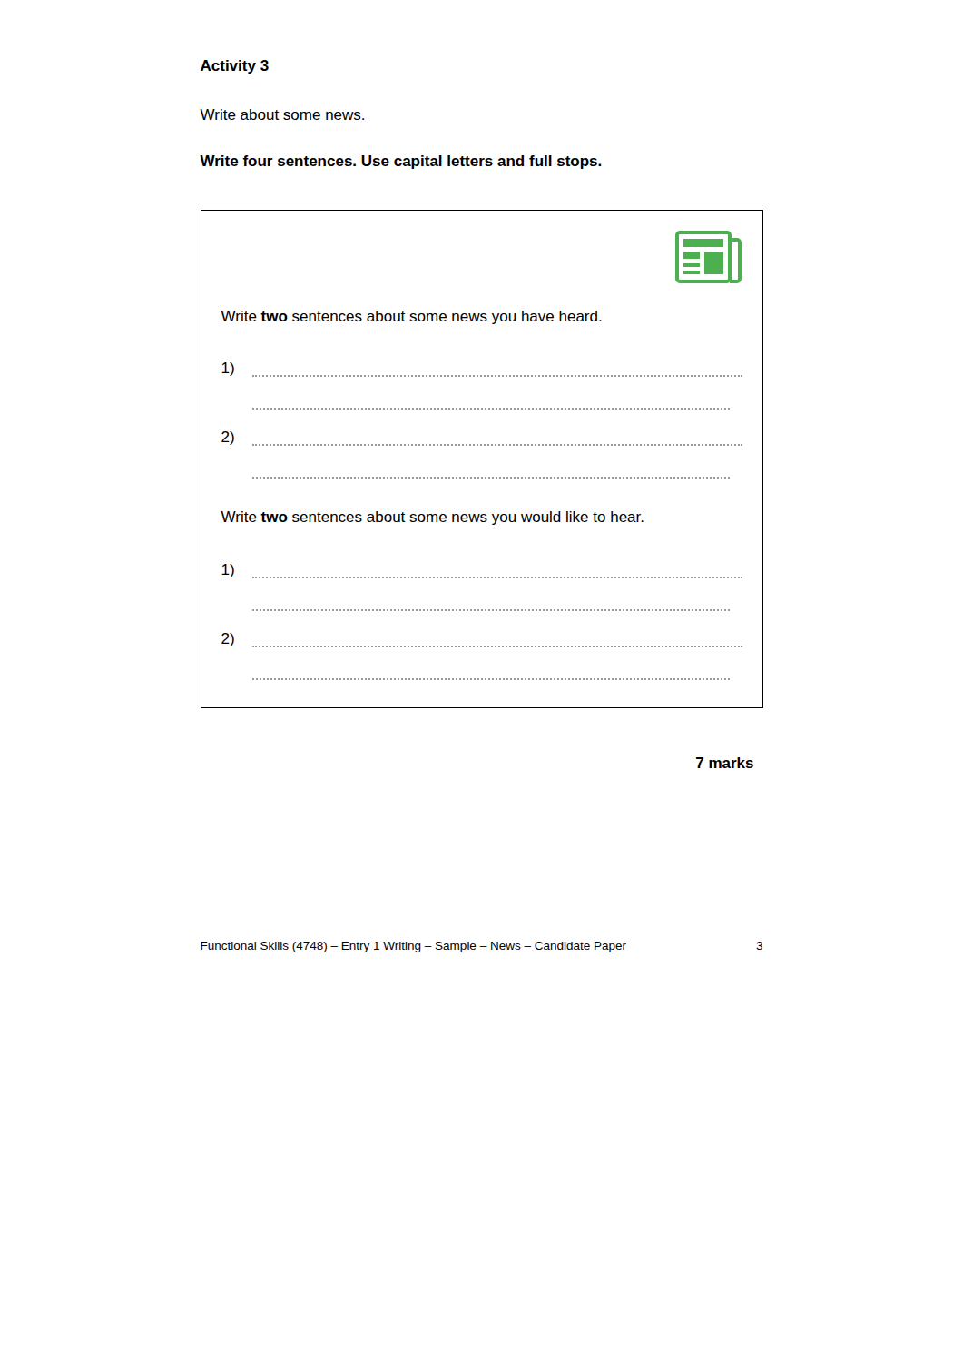Activity 3
Write about some news.
Write four sentences. Use capital letters and full stops.
Write two sentences about some news you have heard.
1)
2)
Write two sentences about some news you would like to hear.
1)
2)
7 marks
Functional Skills (4748) – Entry 1 Writing – Sample – News – Candidate Paper 3